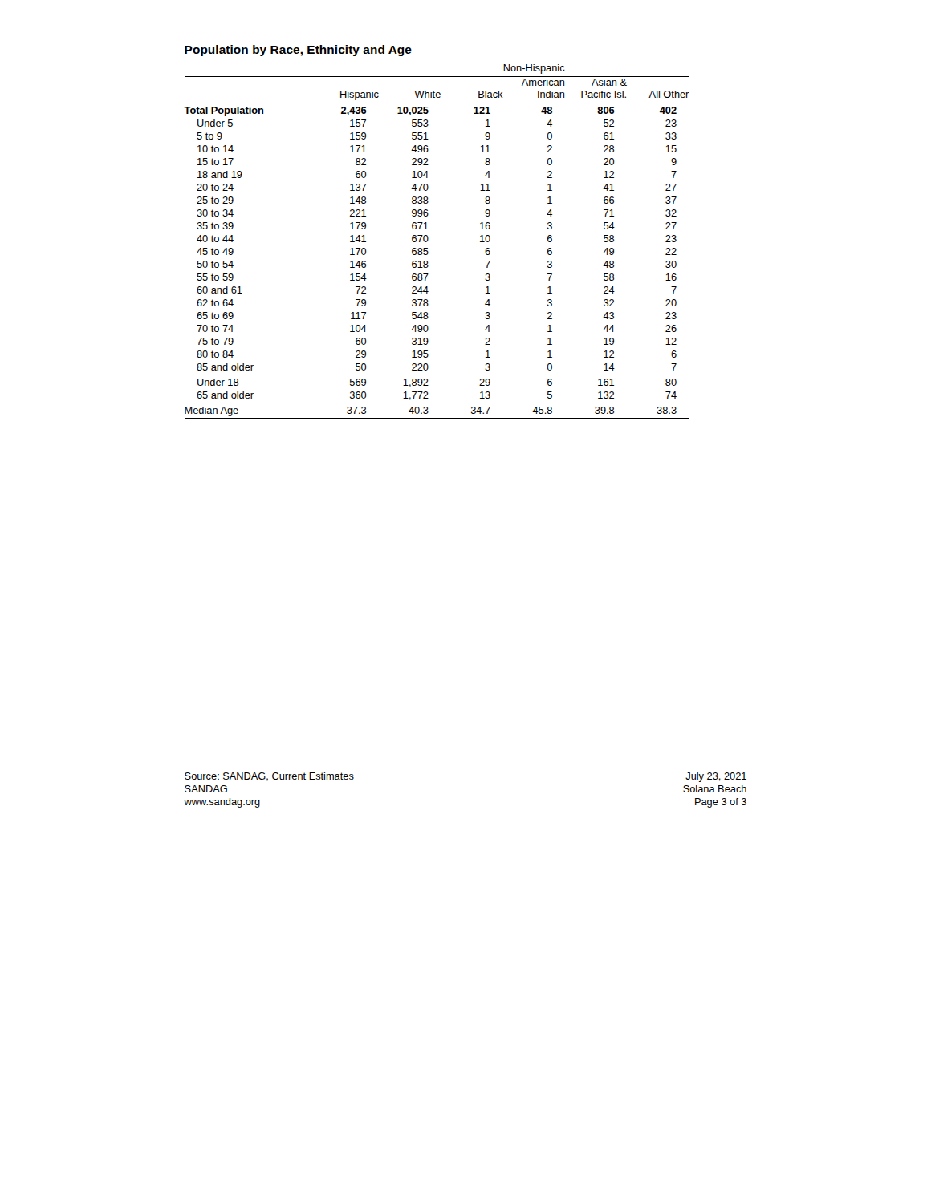Population by Race, Ethnicity and Age
| | | Non-Hispanic |
| | | | | American | Asian & | |
| | Hispanic | White | Black | Indian | Pacific Isl. | All Other |
| Total Population | 2,436 | 10,025 | 121 | 48 | 806 | 402 |
| Under 5 | 157 | 553 | 1 | 4 | 52 | 23 |
| 5 to 9 | 159 | 551 | 9 | 0 | 61 | 33 |
| 10 to 14 | 171 | 496 | 11 | 2 | 28 | 15 |
| 15 to 17 | 82 | 292 | 8 | 0 | 20 | 9 |
| 18 and 19 | 60 | 104 | 4 | 2 | 12 | 7 |
| 20 to 24 | 137 | 470 | 11 | 1 | 41 | 27 |
| 25 to 29 | 148 | 838 | 8 | 1 | 66 | 37 |
| 30 to 34 | 221 | 996 | 9 | 4 | 71 | 32 |
| 35 to 39 | 179 | 671 | 16 | 3 | 54 | 27 |
| 40 to 44 | 141 | 670 | 10 | 6 | 58 | 23 |
| 45 to 49 | 170 | 685 | 6 | 6 | 49 | 22 |
| 50 to 54 | 146 | 618 | 7 | 3 | 48 | 30 |
| 55 to 59 | 154 | 687 | 3 | 7 | 58 | 16 |
| 60 and 61 | 72 | 244 | 1 | 1 | 24 | 7 |
| 62 to 64 | 79 | 378 | 4 | 3 | 32 | 20 |
| 65 to 69 | 117 | 548 | 3 | 2 | 43 | 23 |
| 70 to 74 | 104 | 490 | 4 | 1 | 44 | 26 |
| 75 to 79 | 60 | 319 | 2 | 1 | 19 | 12 |
| 80 to 84 | 29 | 195 | 1 | 1 | 12 | 6 |
| 85 and older | 50 | 220 | 3 | 0 | 14 | 7 |
| Under 18 | 569 | 1,892 | 29 | 6 | 161 | 80 |
| 65 and older | 360 | 1,772 | 13 | 5 | 132 | 74 |
| Median Age | 37.3 | 40.3 | 34.7 | 45.8 | 39.8 | 38.3 |
Source: SANDAG, Current Estimates
SANDAG
www.sandag.org
July 23, 2021
Solana Beach
Page 3 of 3